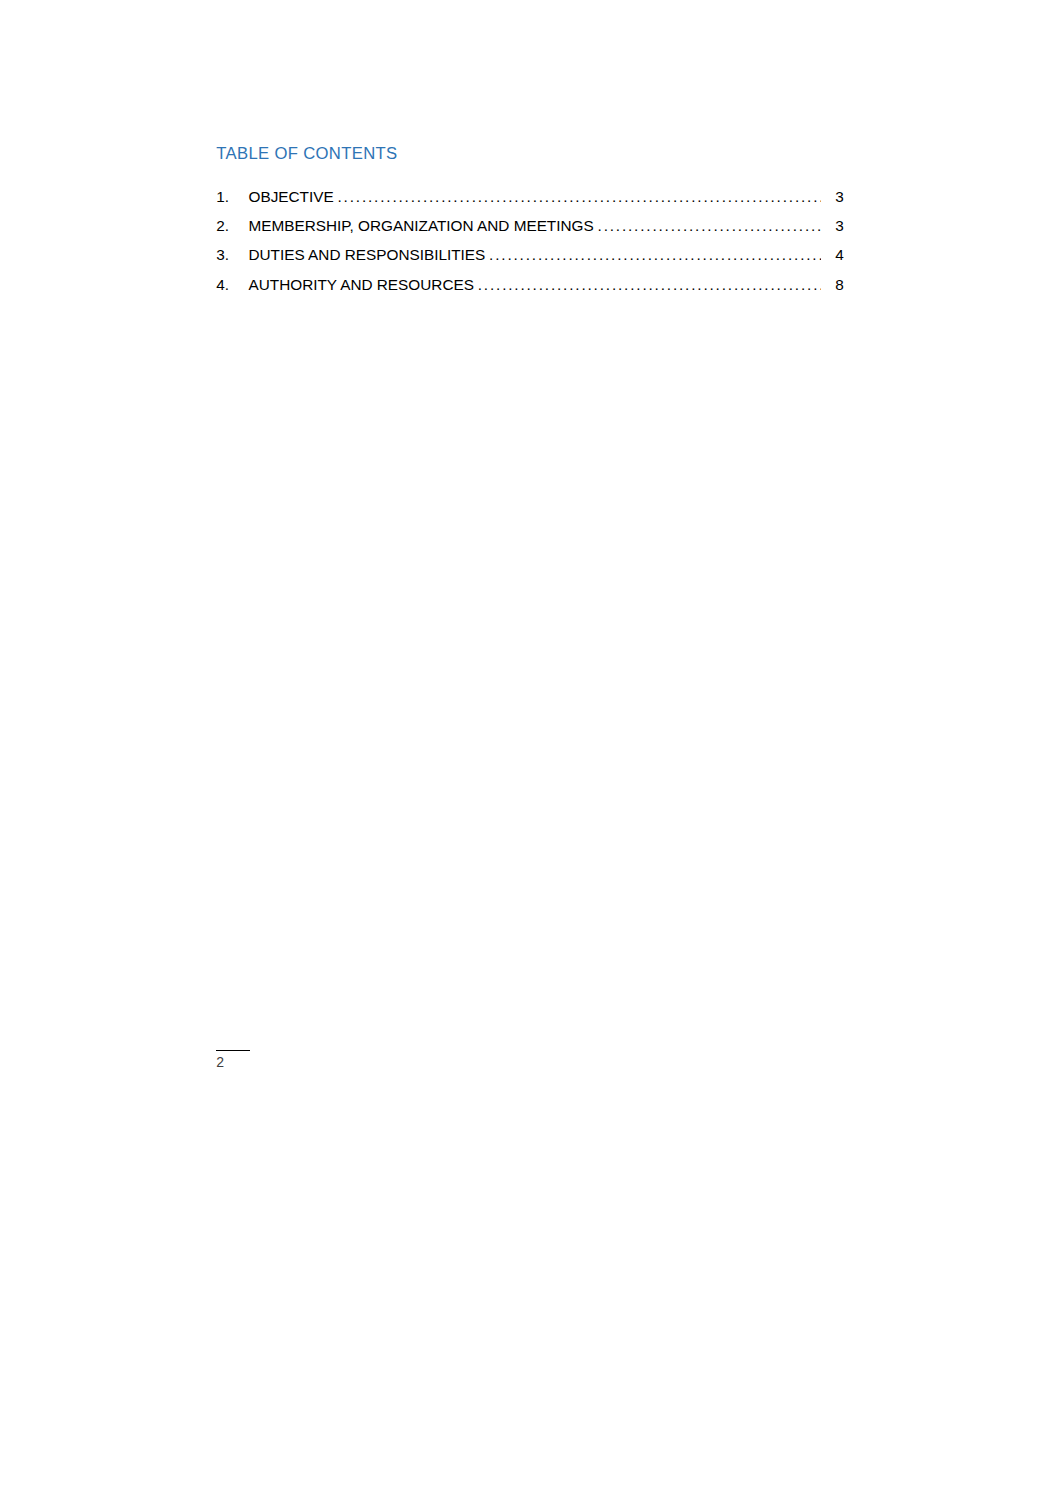TABLE OF CONTENTS
1. OBJECTIVE ........................................................................................................................... 3
2. MEMBERSHIP, ORGANIZATION AND MEETINGS ................................................................... 3
3. DUTIES AND RESPONSIBILITIES ............................................................................................ 4
4. AUTHORITY AND RESOURCES .............................................................................................. 8
2